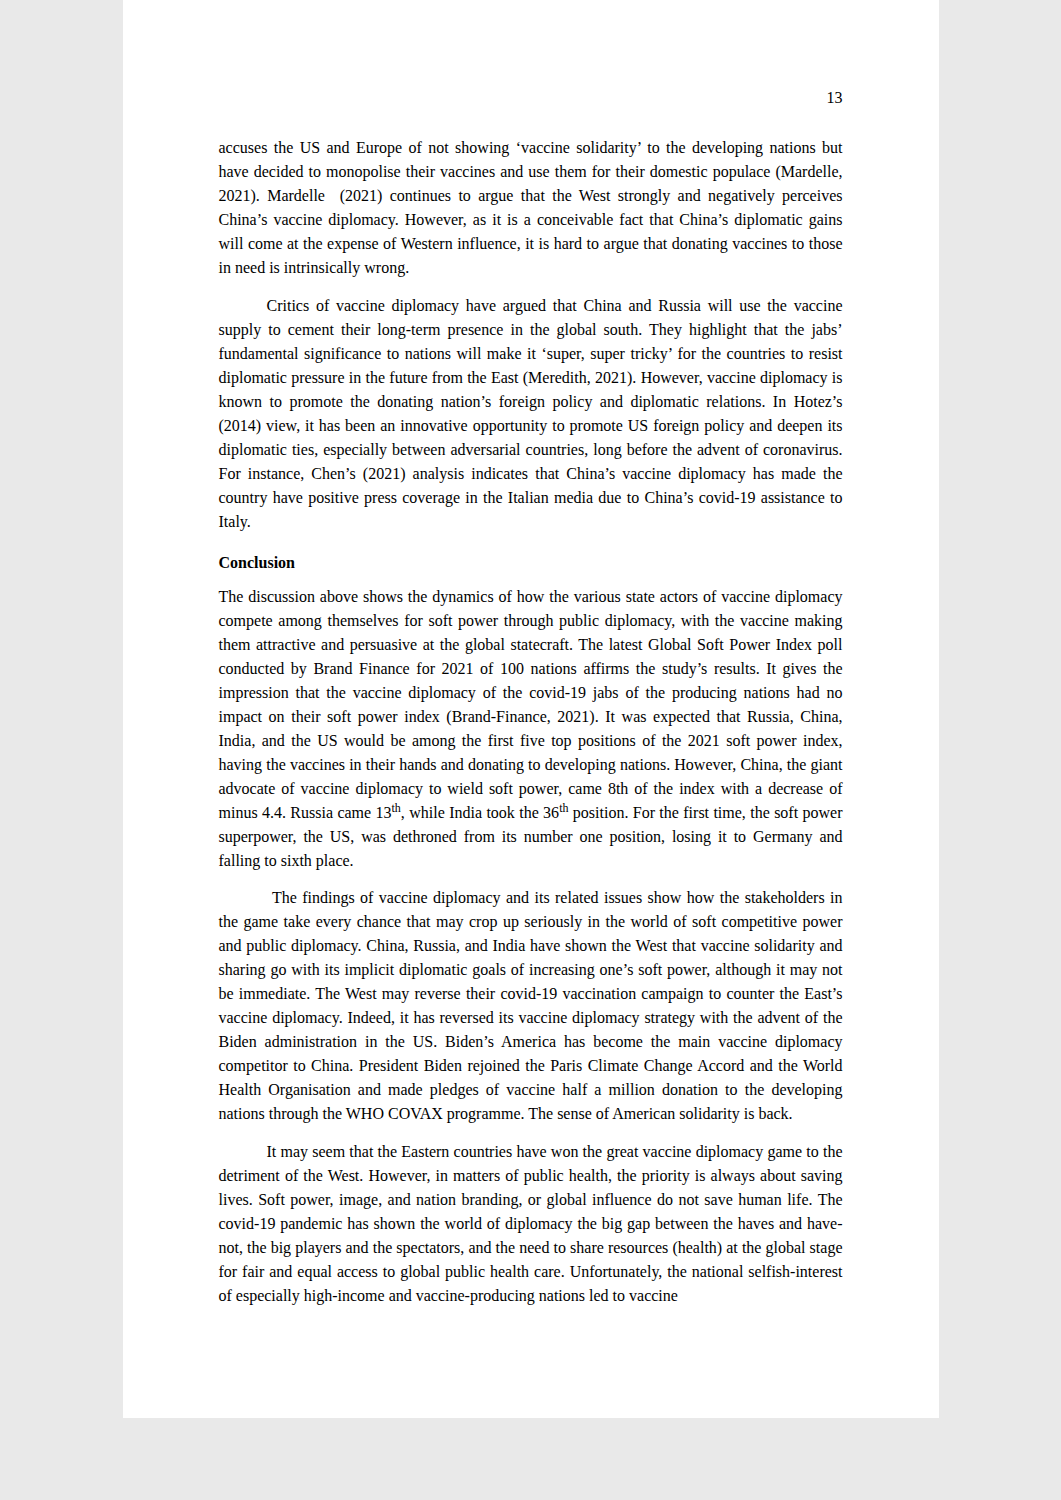13
accuses the US and Europe of not showing ‘vaccine solidarity’ to the developing nations but have decided to monopolise their vaccines and use them for their domestic populace (Mardelle, 2021). Mardelle (2021) continues to argue that the West strongly and negatively perceives China’s vaccine diplomacy. However, as it is a conceivable fact that China’s diplomatic gains will come at the expense of Western influence, it is hard to argue that donating vaccines to those in need is intrinsically wrong.
Critics of vaccine diplomacy have argued that China and Russia will use the vaccine supply to cement their long-term presence in the global south. They highlight that the jabs’ fundamental significance to nations will make it ‘super, super tricky’ for the countries to resist diplomatic pressure in the future from the East (Meredith, 2021). However, vaccine diplomacy is known to promote the donating nation’s foreign policy and diplomatic relations. In Hotez’s (2014) view, it has been an innovative opportunity to promote US foreign policy and deepen its diplomatic ties, especially between adversarial countries, long before the advent of coronavirus. For instance, Chen’s (2021) analysis indicates that China’s vaccine diplomacy has made the country have positive press coverage in the Italian media due to China’s covid-19 assistance to Italy.
Conclusion
The discussion above shows the dynamics of how the various state actors of vaccine diplomacy compete among themselves for soft power through public diplomacy, with the vaccine making them attractive and persuasive at the global statecraft. The latest Global Soft Power Index poll conducted by Brand Finance for 2021 of 100 nations affirms the study’s results. It gives the impression that the vaccine diplomacy of the covid-19 jabs of the producing nations had no impact on their soft power index (Brand-Finance, 2021). It was expected that Russia, China, India, and the US would be among the first five top positions of the 2021 soft power index, having the vaccines in their hands and donating to developing nations. However, China, the giant advocate of vaccine diplomacy to wield soft power, came 8th of the index with a decrease of minus 4.4. Russia came 13th, while India took the 36th position. For the first time, the soft power superpower, the US, was dethroned from its number one position, losing it to Germany and falling to sixth place.
The findings of vaccine diplomacy and its related issues show how the stakeholders in the game take every chance that may crop up seriously in the world of soft competitive power and public diplomacy. China, Russia, and India have shown the West that vaccine solidarity and sharing go with its implicit diplomatic goals of increasing one’s soft power, although it may not be immediate. The West may reverse their covid-19 vaccination campaign to counter the East’s vaccine diplomacy. Indeed, it has reversed its vaccine diplomacy strategy with the advent of the Biden administration in the US. Biden’s America has become the main vaccine diplomacy competitor to China. President Biden rejoined the Paris Climate Change Accord and the World Health Organisation and made pledges of vaccine half a million donation to the developing nations through the WHO COVAX programme. The sense of American solidarity is back.
It may seem that the Eastern countries have won the great vaccine diplomacy game to the detriment of the West. However, in matters of public health, the priority is always about saving lives. Soft power, image, and nation branding, or global influence do not save human life. The covid-19 pandemic has shown the world of diplomacy the big gap between the haves and have-not, the big players and the spectators, and the need to share resources (health) at the global stage for fair and equal access to global public health care. Unfortunately, the national selfish-interest of especially high-income and vaccine-producing nations led to vaccine